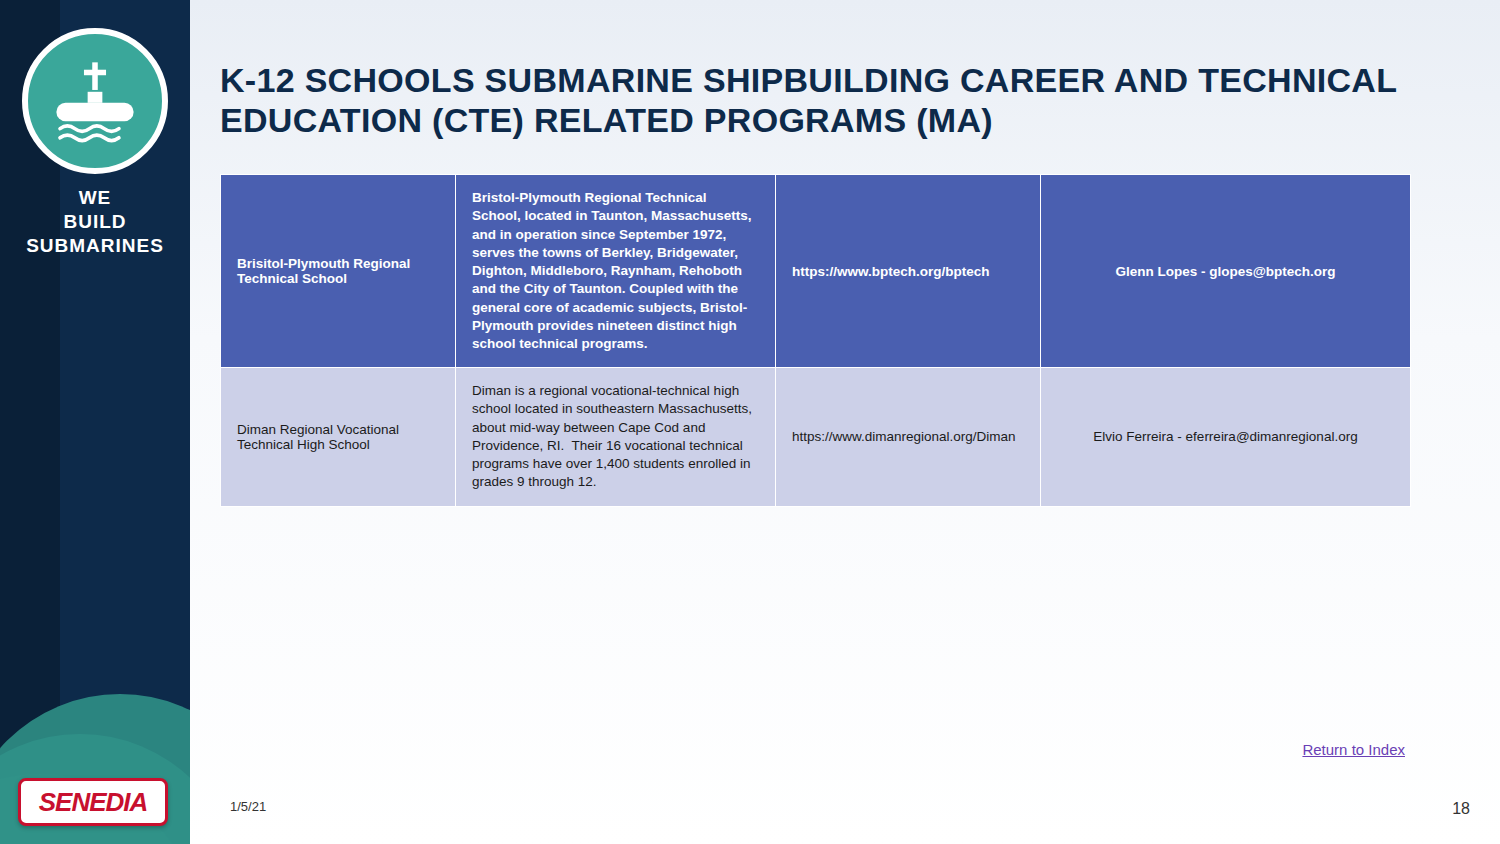WE
BUILD
SUBMARINES
SENEDIA
K-12 Schools Submarine Shipbuilding Career and Technical Education (CTE) Related Programs (MA)
| Brisitol-Plymouth Regional Technical School | Bristol-Plymouth Regional Technical School, located in Taunton, Massachusetts, and in operation since September 1972, serves the towns of Berkley, Bridgewater, Dighton, Middleboro, Raynham, Rehoboth and the City of Taunton. Coupled with the general core of academic subjects, Bristol-Plymouth provides nineteen distinct high school technical programs. | https://www.bptech.org/bptech | Glenn Lopes - glopes@bptech.org |
| Diman Regional Vocational Technical High School | Diman is a regional vocational-technical high school located in southeastern Massachusetts, about mid-way between Cape Cod and Providence, RI. Their 16 vocational technical programs have over 1,400 students enrolled in grades 9 through 12. | https://www.dimanregional.org/Diman | Elvio Ferreira - eferreira@dimanregional.org |
Return to Index
1/5/21
18